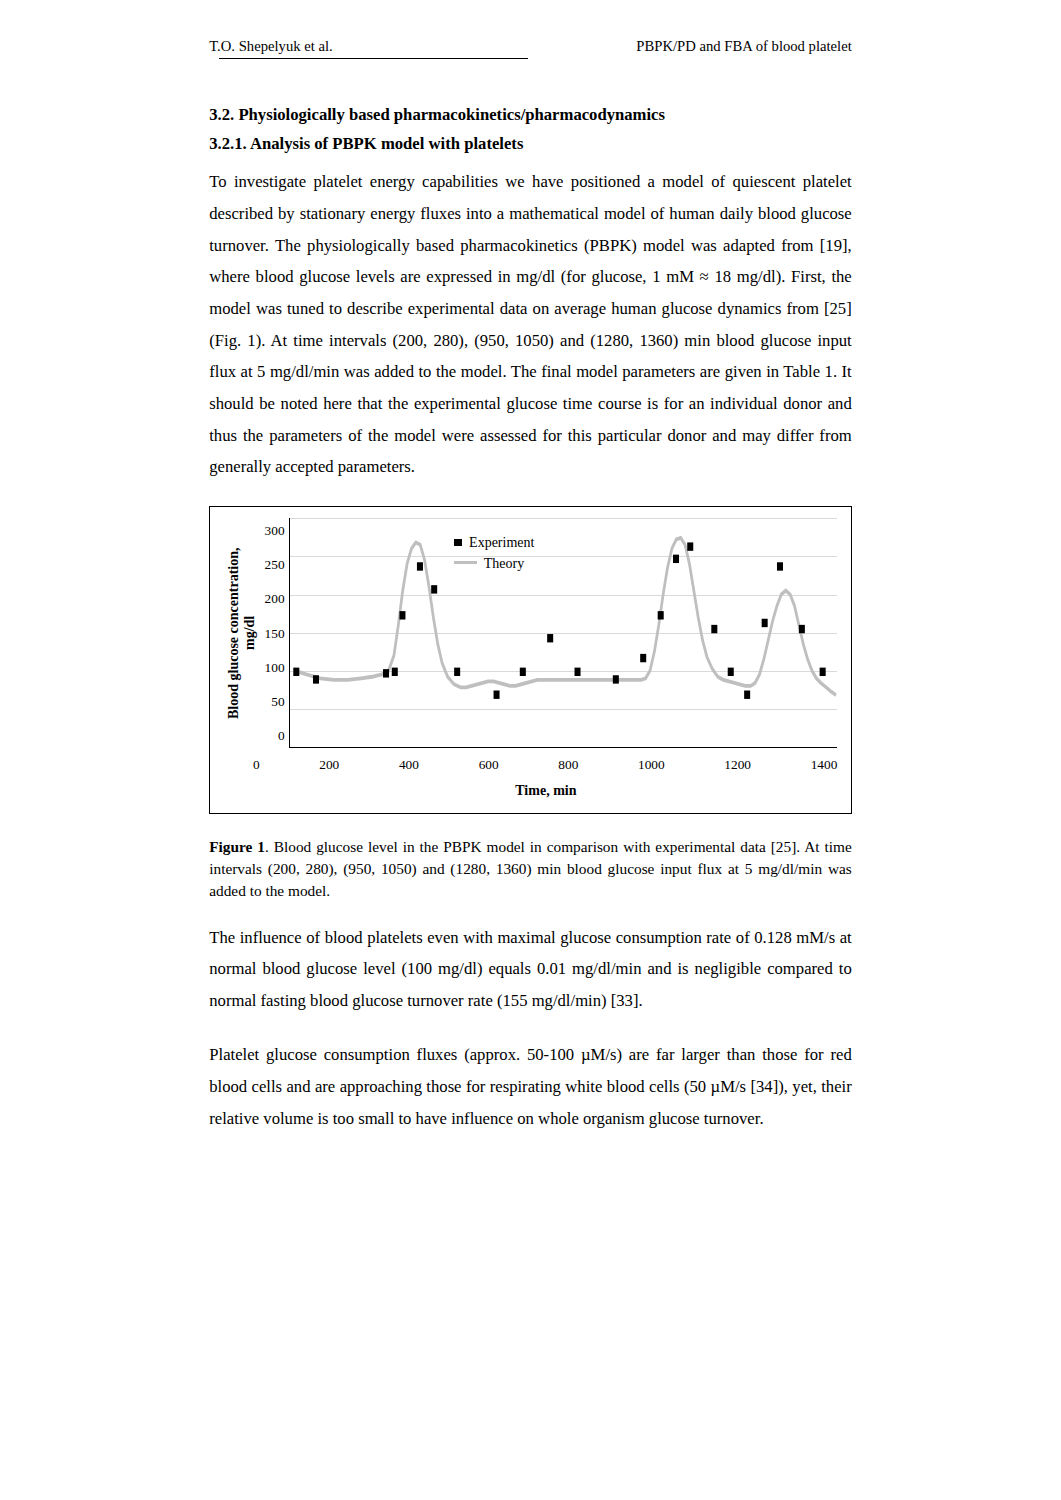T.O. Shepelyuk et al.
PBPK/PD and FBA of blood platelet
3.2. Physiologically based pharmacokinetics/pharmacodynamics
3.2.1. Analysis of PBPK model with platelets
To investigate platelet energy capabilities we have positioned a model of quiescent platelet described by stationary energy fluxes into a mathematical model of human daily blood glucose turnover. The physiologically based pharmacokinetics (PBPK) model was adapted from [19], where blood glucose levels are expressed in mg/dl (for glucose, 1 mM ≈ 18 mg/dl). First, the model was tuned to describe experimental data on average human glucose dynamics from [25] (Fig. 1). At time intervals (200, 280), (950, 1050) and (1280, 1360) min blood glucose input flux at 5 mg/dl/min was added to the model. The final model parameters are given in Table 1. It should be noted here that the experimental glucose time course is for an individual donor and thus the parameters of the model were assessed for this particular donor and may differ from generally accepted parameters.
Blood glucose concentration,
mg/dl
300
250
200
150
100
50
0
Experiment
Theory
0200400600800100012001400
Time, min
Figure 1. Blood glucose level in the PBPK model in comparison with experimental data [25]. At time intervals (200, 280), (950, 1050) and (1280, 1360) min blood glucose input flux at 5 mg/dl/min was added to the model.
The influence of blood platelets even with maximal glucose consumption rate of 0.128 mM/s at normal blood glucose level (100 mg/dl) equals 0.01 mg/dl/min and is negligible compared to normal fasting blood glucose turnover rate (155 mg/dl/min) [33].
Platelet glucose consumption fluxes (approx. 50-100 µM/s) are far larger than those for red blood cells and are approaching those for respirating white blood cells (50 µM/s [34]), yet, their relative volume is too small to have influence on whole organism glucose turnover.